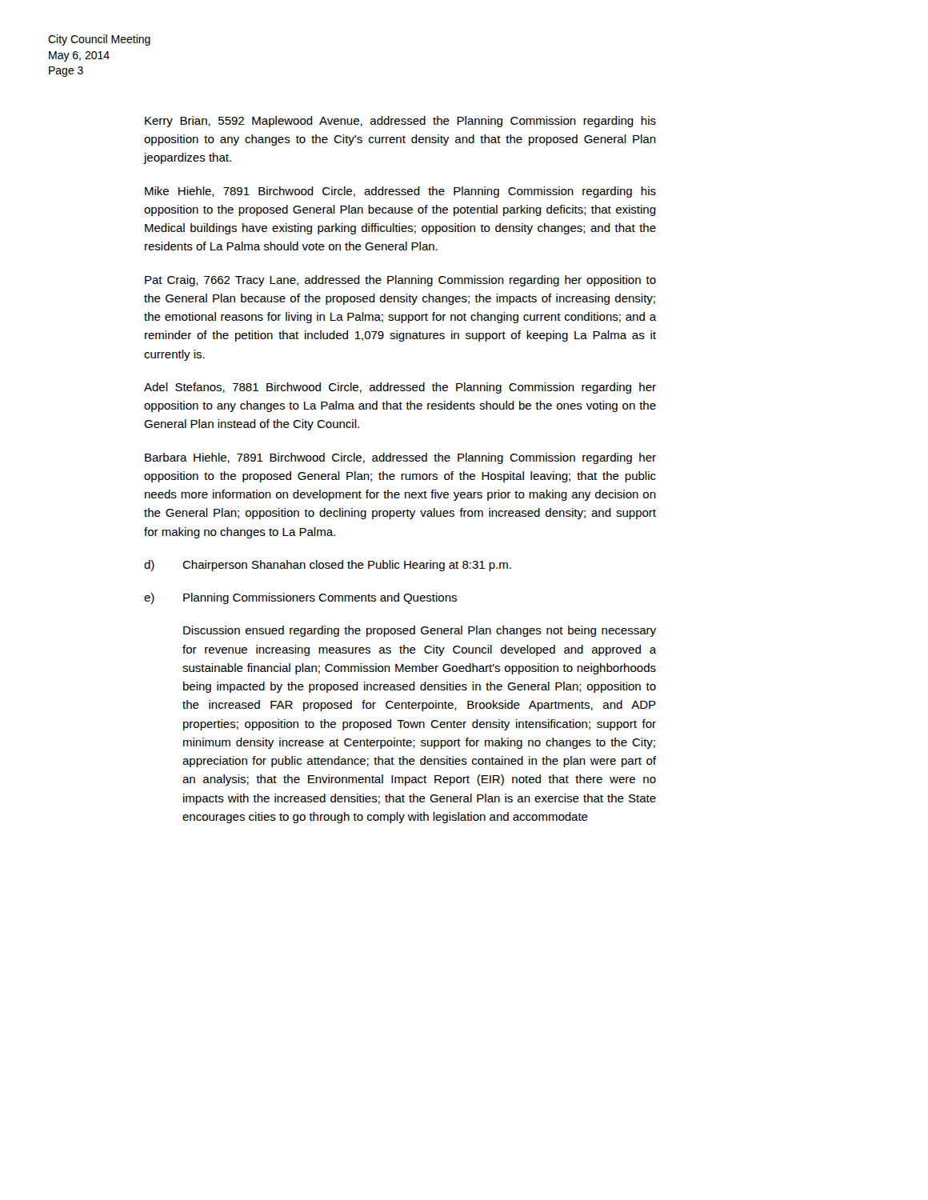City Council Meeting
May 6, 2014
Page 3
Kerry Brian, 5592 Maplewood Avenue, addressed the Planning Commission regarding his opposition to any changes to the City's current density and that the proposed General Plan jeopardizes that.
Mike Hiehle, 7891 Birchwood Circle, addressed the Planning Commission regarding his opposition to the proposed General Plan because of the potential parking deficits; that existing Medical buildings have existing parking difficulties; opposition to density changes; and that the residents of La Palma should vote on the General Plan.
Pat Craig, 7662 Tracy Lane, addressed the Planning Commission regarding her opposition to the General Plan because of the proposed density changes; the impacts of increasing density; the emotional reasons for living in La Palma; support for not changing current conditions; and a reminder of the petition that included 1,079 signatures in support of keeping La Palma as it currently is.
Adel Stefanos, 7881 Birchwood Circle, addressed the Planning Commission regarding her opposition to any changes to La Palma and that the residents should be the ones voting on the General Plan instead of the City Council.
Barbara Hiehle, 7891 Birchwood Circle, addressed the Planning Commission regarding her opposition to the proposed General Plan; the rumors of the Hospital leaving; that the public needs more information on development for the next five years prior to making any decision on the General Plan; opposition to declining property values from increased density; and support for making no changes to La Palma.
d) Chairperson Shanahan closed the Public Hearing at 8:31 p.m.
e) Planning Commissioners Comments and Questions
Discussion ensued regarding the proposed General Plan changes not being necessary for revenue increasing measures as the City Council developed and approved a sustainable financial plan; Commission Member Goedhart's opposition to neighborhoods being impacted by the proposed increased densities in the General Plan; opposition to the increased FAR proposed for Centerpointe, Brookside Apartments, and ADP properties; opposition to the proposed Town Center density intensification; support for minimum density increase at Centerpointe; support for making no changes to the City; appreciation for public attendance; that the densities contained in the plan were part of an analysis; that the Environmental Impact Report (EIR) noted that there were no impacts with the increased densities; that the General Plan is an exercise that the State encourages cities to go through to comply with legislation and accommodate